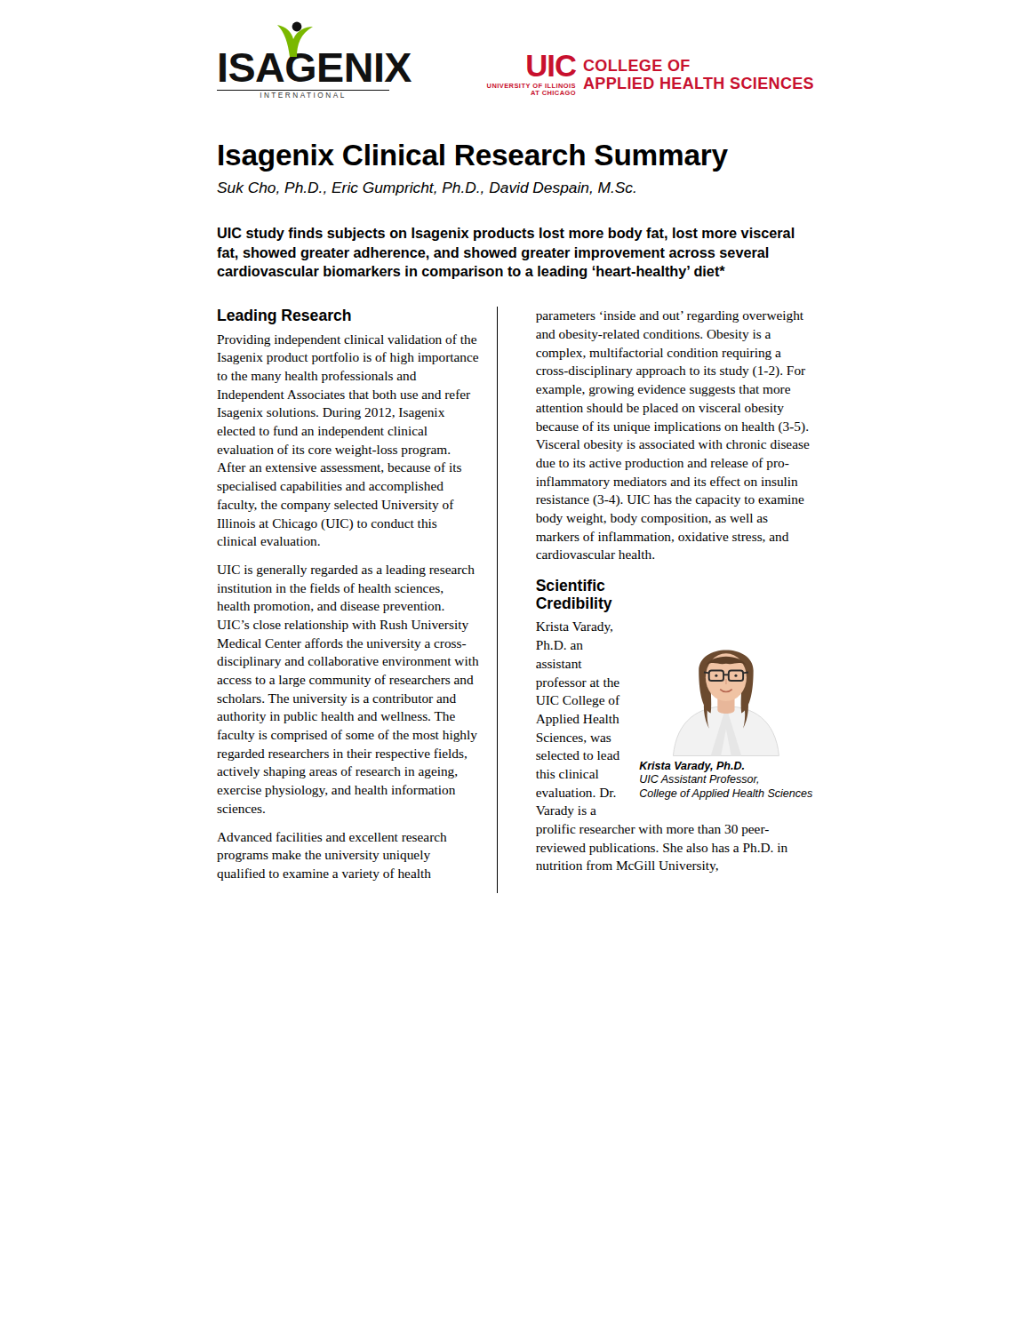ISAGENIX
INTERNATIONAL
UIC
UNIVERSITY OF ILLINOIS
AT CHICAGO
COLLEGE OF
APPLIED HEALTH SCIENCES
Isagenix Clinical Research Summary
Suk Cho, Ph.D., Eric Gumpricht, Ph.D., David Despain, M.Sc.
UIC study finds subjects on Isagenix products lost more body fat, lost more visceral fat, showed greater adherence, and showed greater improvement across several cardiovascular biomarkers in comparison to a leading ‘heart-healthy’ diet*
Leading Research
Providing independent clinical validation of the Isagenix product portfolio is of high importance to the many health professionals and Independent Associates that both use and refer Isagenix solutions. During 2012, Isagenix elected to fund an independent clinical evaluation of its core weight-loss program. After an extensive assessment, because of its specialised capabilities and accomplished faculty, the company selected University of Illinois at Chicago (UIC) to conduct this clinical evaluation.
UIC is generally regarded as a leading research institution in the fields of health sciences, health promotion, and disease prevention. UIC’s close relationship with Rush University Medical Center affords the university a cross-disciplinary and collaborative environment with access to a large community of researchers and scholars. The university is a contributor and authority in public health and wellness. The faculty is comprised of some of the most highly regarded researchers in their respective fields, actively shaping areas of research in ageing, exercise physiology, and health information sciences.
Advanced facilities and excellent research programs make the university uniquely qualified to examine a variety of health
parameters ‘inside and out’ regarding overweight and obesity-related conditions. Obesity is a complex, multifactorial condition requiring a cross-disciplinary approach to its study (1-2). For example, growing evidence suggests that more attention should be placed on visceral obesity because of its unique implications on health (3-5). Visceral obesity is associated with chronic disease due to its active production and release of pro-inflammatory mediators and its effect on insulin resistance (3-4). UIC has the capacity to examine body weight, body composition, as well as markers of inflammation, oxidative stress, and cardiovascular health.
Scientific
Credibility
Krista Varady, Ph.D.
UIC Assistant Professor,
College of Applied Health Sciences
Krista Varady, Ph.D. an assistant professor at the UIC College of Applied Health Sciences, was selected to lead this clinical evaluation. Dr. Varady is a prolific researcher with more than 30 peer-reviewed publications. She also has a Ph.D. in nutrition from McGill University,